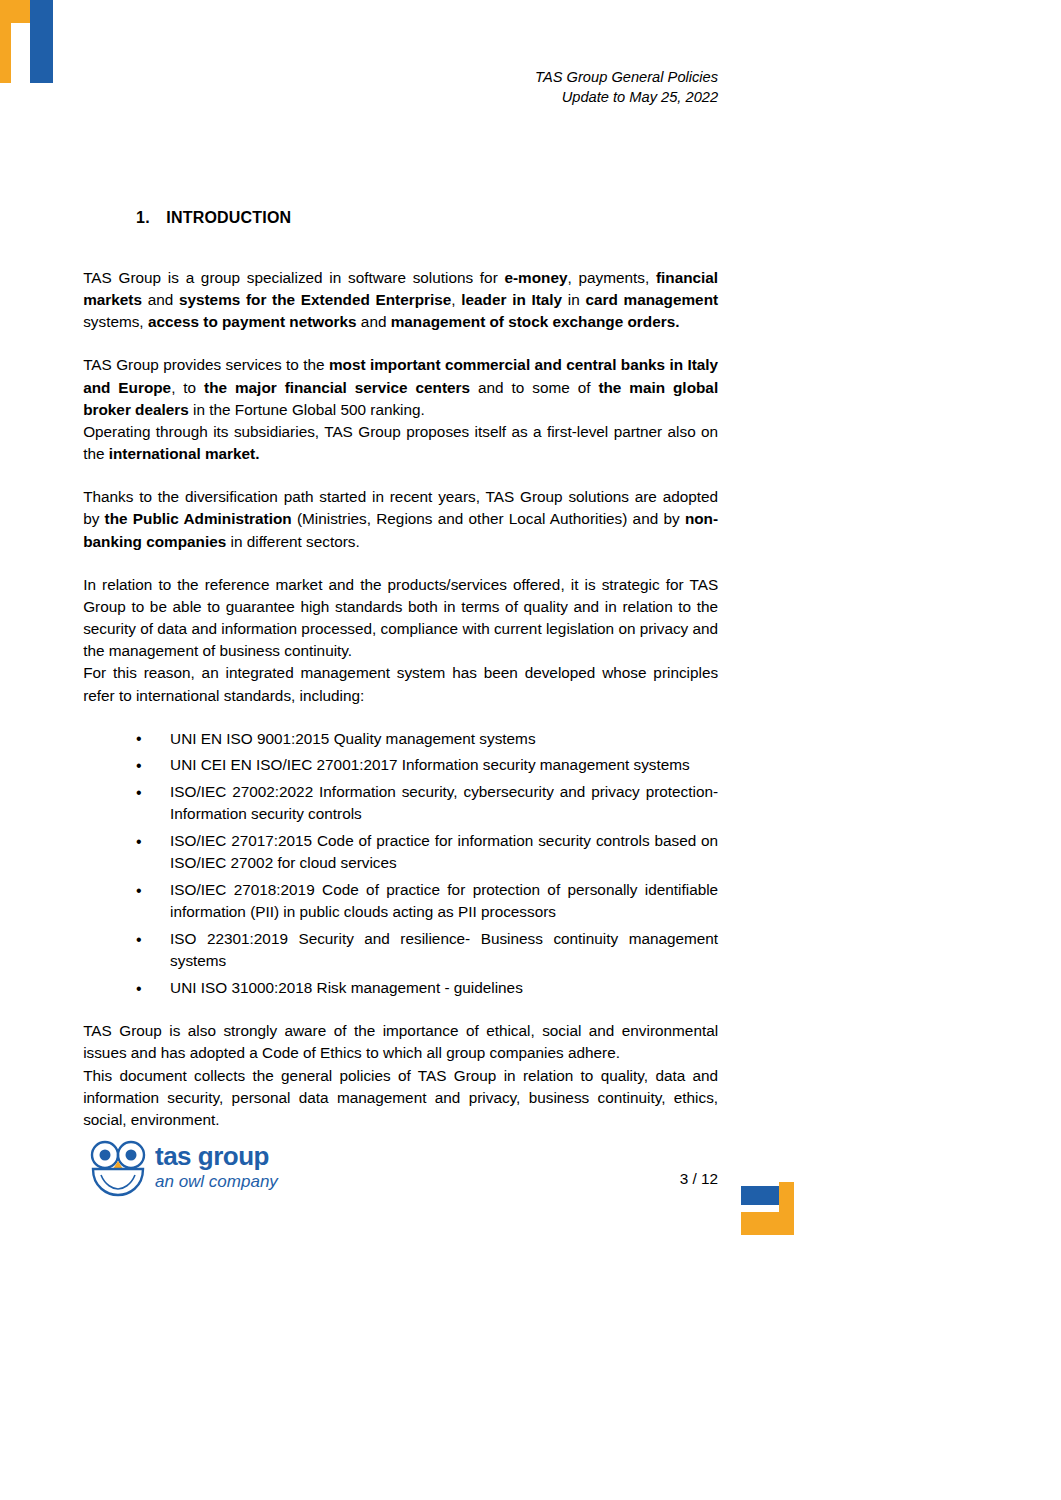TAS Group General Policies
Update to May 25, 2022
1. INTRODUCTION
TAS Group is a group specialized in software solutions for e-money, payments, financial markets and systems for the Extended Enterprise, leader in Italy in card management systems, access to payment networks and management of stock exchange orders.
TAS Group provides services to the most important commercial and central banks in Italy and Europe, to the major financial service centers and to some of the main global broker dealers in the Fortune Global 500 ranking.
Operating through its subsidiaries, TAS Group proposes itself as a first-level partner also on the international market.
Thanks to the diversification path started in recent years, TAS Group solutions are adopted by the Public Administration (Ministries, Regions and other Local Authorities) and by non-banking companies in different sectors.
In relation to the reference market and the products/services offered, it is strategic for TAS Group to be able to guarantee high standards both in terms of quality and in relation to the security of data and information processed, compliance with current legislation on privacy and the management of business continuity.
For this reason, an integrated management system has been developed whose principles refer to international standards, including:
UNI EN ISO 9001:2015 Quality management systems
UNI CEI EN ISO/IEC 27001:2017 Information security management systems
ISO/IEC 27002:2022 Information security, cybersecurity and privacy protection-Information security controls
ISO/IEC 27017:2015 Code of practice for information security controls based on ISO/IEC 27002 for cloud services
ISO/IEC 27018:2019 Code of practice for protection of personally identifiable information (PII) in public clouds acting as PII processors
ISO 22301:2019 Security and resilience- Business continuity management systems
UNI ISO 31000:2018 Risk management - guidelines
TAS Group is also strongly aware of the importance of ethical, social and environmental issues and has adopted a Code of Ethics to which all group companies adhere.
This document collects the general policies of TAS Group in relation to quality, data and information security, personal data management and privacy, business continuity, ethics, social, environment.
tas group an owl company
3 / 12